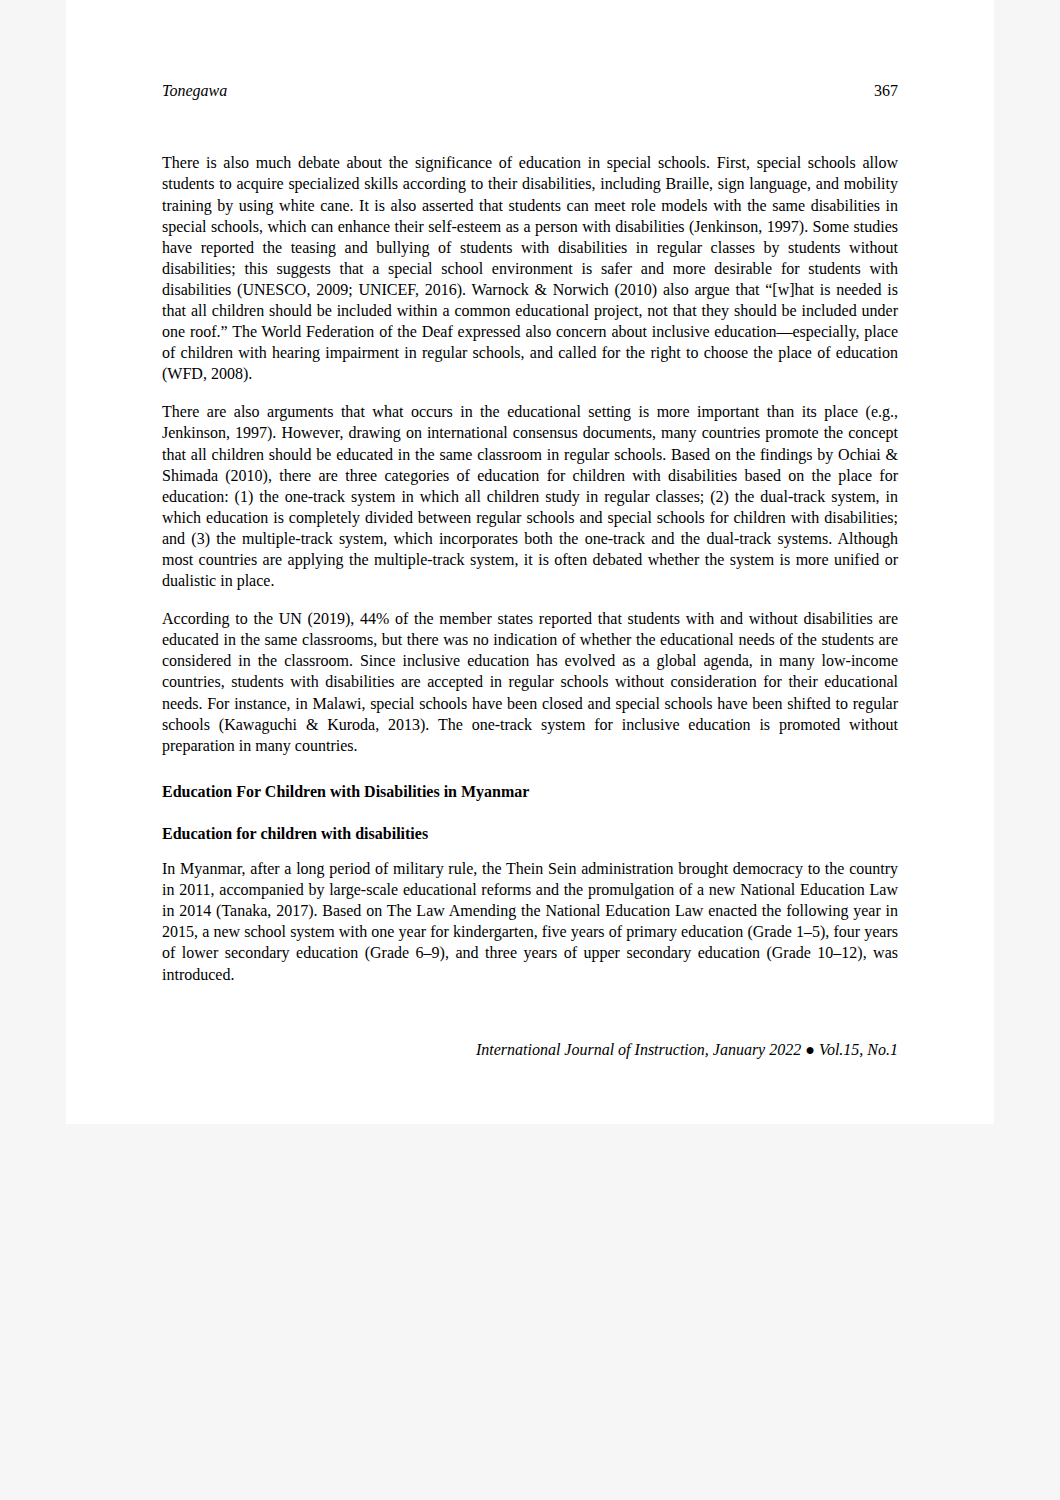Tonegawa 367
There is also much debate about the significance of education in special schools. First, special schools allow students to acquire specialized skills according to their disabilities, including Braille, sign language, and mobility training by using white cane. It is also asserted that students can meet role models with the same disabilities in special schools, which can enhance their self-esteem as a person with disabilities (Jenkinson, 1997). Some studies have reported the teasing and bullying of students with disabilities in regular classes by students without disabilities; this suggests that a special school environment is safer and more desirable for students with disabilities (UNESCO, 2009; UNICEF, 2016). Warnock & Norwich (2010) also argue that “[w]hat is needed is that all children should be included within a common educational project, not that they should be included under one roof.” The World Federation of the Deaf expressed also concern about inclusive education—especially, place of children with hearing impairment in regular schools, and called for the right to choose the place of education (WFD, 2008).
There are also arguments that what occurs in the educational setting is more important than its place (e.g., Jenkinson, 1997). However, drawing on international consensus documents, many countries promote the concept that all children should be educated in the same classroom in regular schools. Based on the findings by Ochiai & Shimada (2010), there are three categories of education for children with disabilities based on the place for education: (1) the one-track system in which all children study in regular classes; (2) the dual-track system, in which education is completely divided between regular schools and special schools for children with disabilities; and (3) the multiple-track system, which incorporates both the one-track and the dual-track systems. Although most countries are applying the multiple-track system, it is often debated whether the system is more unified or dualistic in place.
According to the UN (2019), 44% of the member states reported that students with and without disabilities are educated in the same classrooms, but there was no indication of whether the educational needs of the students are considered in the classroom. Since inclusive education has evolved as a global agenda, in many low-income countries, students with disabilities are accepted in regular schools without consideration for their educational needs. For instance, in Malawi, special schools have been closed and special schools have been shifted to regular schools (Kawaguchi & Kuroda, 2013). The one-track system for inclusive education is promoted without preparation in many countries.
Education For Children with Disabilities in Myanmar
Education for children with disabilities
In Myanmar, after a long period of military rule, the Thein Sein administration brought democracy to the country in 2011, accompanied by large-scale educational reforms and the promulgation of a new National Education Law in 2014 (Tanaka, 2017). Based on The Law Amending the National Education Law enacted the following year in 2015, a new school system with one year for kindergarten, five years of primary education (Grade 1–5), four years of lower secondary education (Grade 6–9), and three years of upper secondary education (Grade 10–12), was introduced.
International Journal of Instruction, January 2022 ● Vol.15, No.1